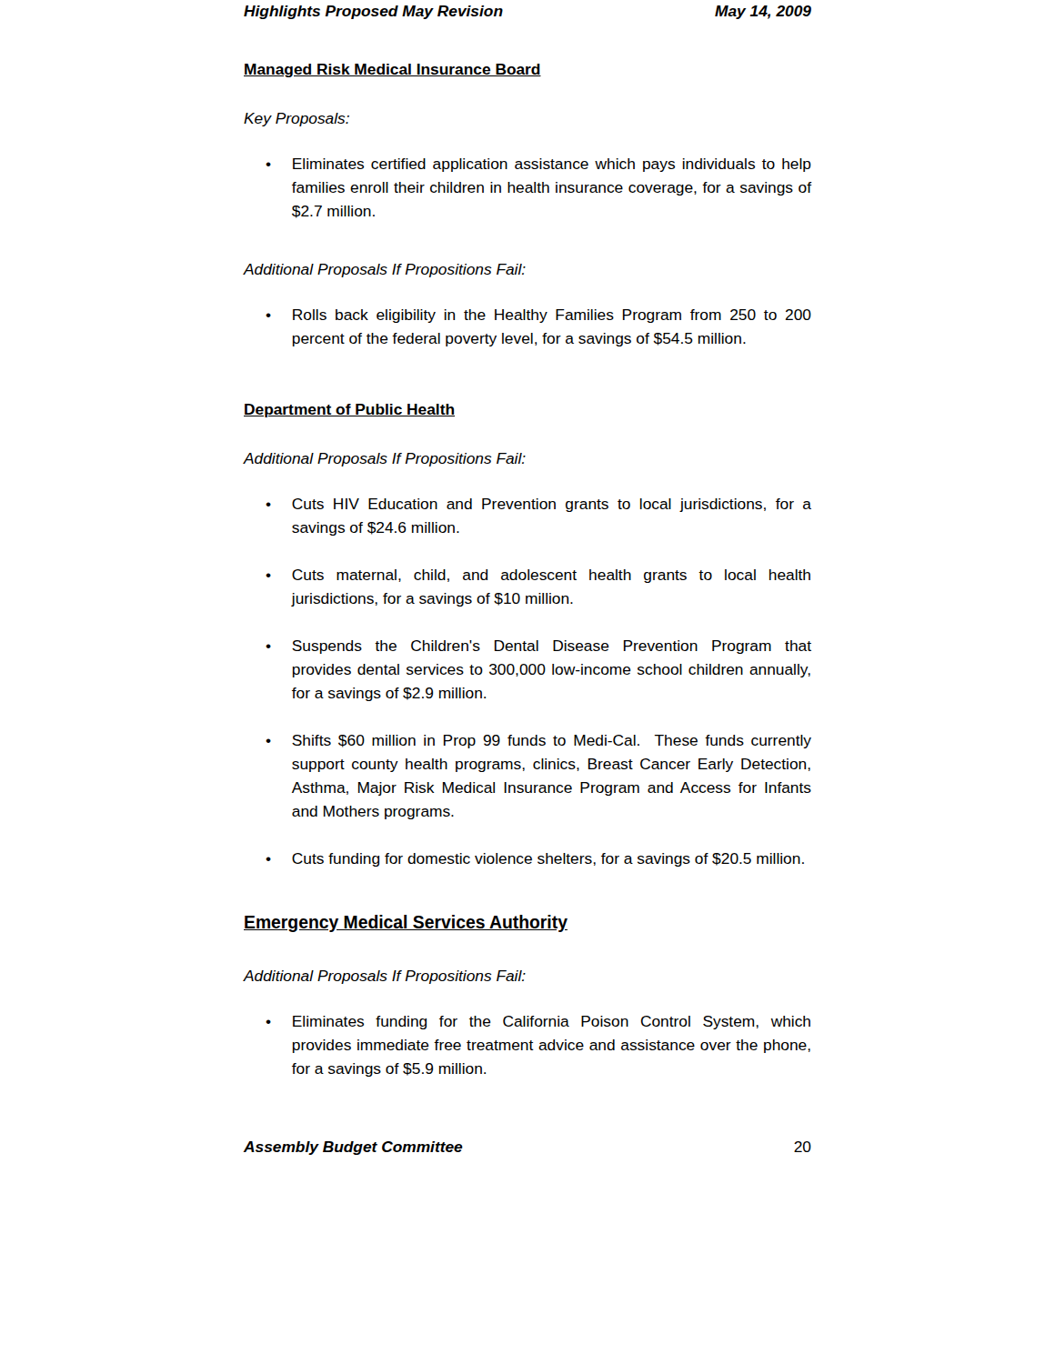Highlights Proposed May Revision
May 14, 2009
Managed Risk Medical Insurance Board
Key Proposals:
Eliminates certified application assistance which pays individuals to help families enroll their children in health insurance coverage, for a savings of $2.7 million.
Additional Proposals If Propositions Fail:
Rolls back eligibility in the Healthy Families Program from 250 to 200 percent of the federal poverty level, for a savings of $54.5 million.
Department of Public Health
Additional Proposals If Propositions Fail:
Cuts HIV Education and Prevention grants to local jurisdictions, for a savings of $24.6 million.
Cuts maternal, child, and adolescent health grants to local health jurisdictions, for a savings of $10 million.
Suspends the Children's Dental Disease Prevention Program that provides dental services to 300,000 low-income school children annually, for a savings of $2.9 million.
Shifts $60 million in Prop 99 funds to Medi-Cal. These funds currently support county health programs, clinics, Breast Cancer Early Detection, Asthma, Major Risk Medical Insurance Program and Access for Infants and Mothers programs.
Cuts funding for domestic violence shelters, for a savings of $20.5 million.
Emergency Medical Services Authority
Additional Proposals If Propositions Fail:
Eliminates funding for the California Poison Control System, which provides immediate free treatment advice and assistance over the phone, for a savings of $5.9 million.
Assembly Budget Committee
20